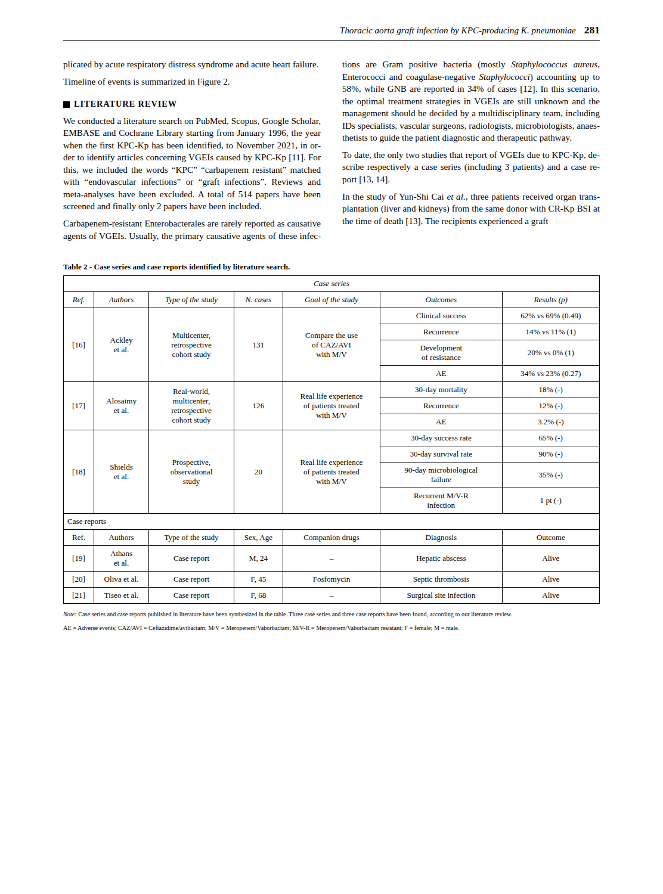Thoracic aorta graft infection by KPC-producing K. pneumoniae 281
plicated by acute respiratory distress syndrome and acute heart failure.
Timeline of events is summarized in Figure 2.
LITERATURE REVIEW
We conducted a literature search on PubMed, Scopus, Google Scholar, EMBASE and Cochrane Library starting from January 1996, the year when the first KPC-Kp has been identified, to November 2021, in order to identify articles concerning VGEIs caused by KPC-Kp [11]. For this, we included the words “KPC” “carbapenem resistant” matched with “endovascular infections” or “graft infections”. Reviews and meta-analyses have been excluded. A total of 514 papers have been screened and finally only 2 papers have been included.
Carbapenem-resistant Enterobacterales are rarely reported as causative agents of VGEIs. Usually, the primary causative agents of these infections are Gram positive bacteria (mostly Staphylococcus aureus, Enterococci and coagulase-negative Staphylococci) accounting up to 58%, while GNB are reported in 34% of cases [12]. In this scenario, the optimal treatment strategies in VGEIs are still unknown and the management should be decided by a multidisciplinary team, including IDs specialists, vascular surgeons, radiologists, microbiologists, anaesthetists to guide the patient diagnostic and therapeutic pathway.
To date, the only two studies that report of VGEIs due to KPC-Kp, describe respectively a case series (including 3 patients) and a case report [13, 14].
In the study of Yun-Shi Cai et al., three patients received organ transplantation (liver and kidneys) from the same donor with CR-Kp BSI at the time of death [13]. The recipients experienced a graft
Table 2 - Case series and case reports identified by literature search.
| Case series |
| Ref. | Authors | Type of the study | N. cases | Goal of the study | Outcomes | Results (p) |
| [16] | Ackley et al. | Multicenter, retrospective cohort study | 131 | Compare the use of CAZ/AVI with M/V | Clinical success | 62% vs 69% (0.49) |
| Recurrence | 14% vs 11% (1) |
| Development of resistance | 20% vs 0% (1) |
| AE | 34% vs 23% (0.27) |
| [17] | Alosaimy et al. | Real-world, multicenter, retrospective cohort study | 126 | Real life experience of patients treated with M/V | 30-day mortality | 18% (-) |
| Recurrence | 12% (-) |
| AE | 3.2% (-) |
| [18] | Shields et al. | Prospective, observational study | 20 | Real life experience of patients treated with M/V | 30-day success rate | 65% (-) |
| 30-day survival rate | 90% (-) |
| 90-day microbiological failure | 35% (-) |
| Recurrent M/V-R infection | 1 pt (-) |
| Case reports |
| Ref. | Authors | Type of the study | Sex, Age | Companion drugs | Diagnosis | Outcome |
| [19] | Athans et al. | Case report | M, 24 | – | Hepatic abscess | Alive |
| [20] | Oliva et al. | Case report | F, 45 | Fosfomycin | Septic thrombosis | Alive |
| [21] | Tiseo et al. | Case report | F, 68 | – | Surgical site infection | Alive |
Note: Case series and case reports published in literature have been synthesized in the table. Three case series and three case reports have been found, according to our literature review.
AE = Adverse events; CAZ/AVI = Ceftazidime/avibactam; M/V = Meropenem/Vaborbactam; M/V-R = Meropenem/Vaborbactam resistant; F = female; M = male.